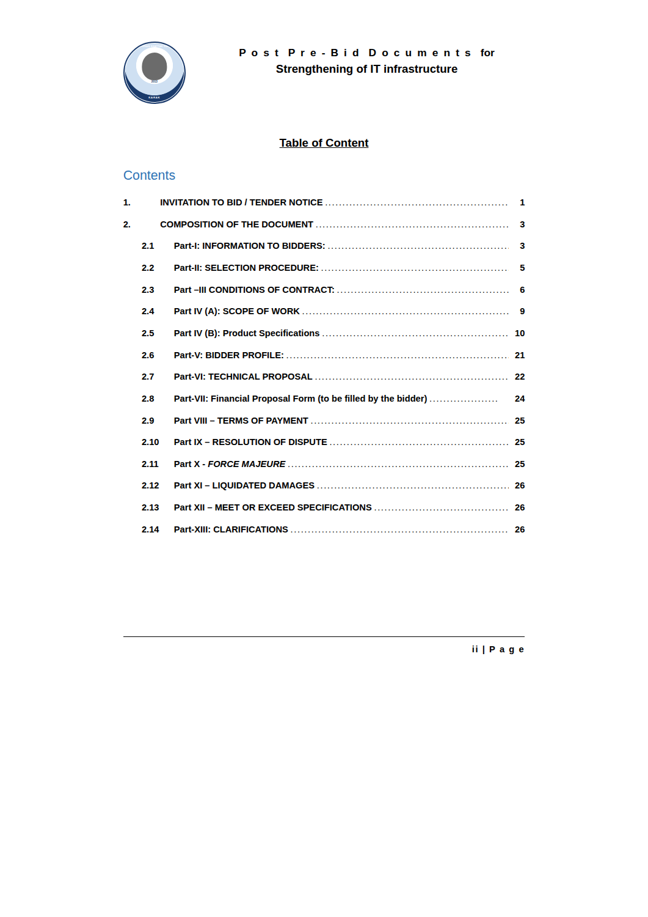KHUSHAL KHAN KHATTAK UNIVERSITY
2013
P o s t P r e - B i d D o c u m e n t s for
Strengthening of IT infrastructure
Table of Content
Contents
1. INVITATION TO BID / TENDER NOTICE ........................................................................ 1
2. COMPOSITION OF THE DOCUMENT ........................................................................... 3
2.1 Part-I: INFORMATION TO BIDDERS: ............................................................ 3
2.2 Part-II: SELECTION PROCEDURE: .............................................................. 5
2.3 Part –III CONDITIONS OF CONTRACT: .......................................................... 6
2.4 Part IV (A): SCOPE OF WORK ....................................................................... 9
2.5 Part IV (B): Product Specifications ............................................................. 10
2.6 Part-V: BIDDER PROFILE: ............................................................................ 21
2.7 Part-VI: TECHNICAL PROPOSAL ................................................................ 22
2.8 Part-VII: Financial Proposal Form (to be filled by the bidder) .................... 24
2.9 Part VIII – TERMS OF PAYMENT .................................................................. 25
2.10 Part IX – RESOLUTION OF DISPUTE ........................................................... 25
2.11 Part X - FORCE MAJEURE .......................................................................... 25
2.12 Part XI – LIQUIDATED DAMAGES ............................................................... 26
2.13 Part XII – MEET OR EXCEED SPECIFICATIONS ......................................... 26
2.14 Part-XIII: CLARIFICATIONS .......................................................................... 26
ii | P a g e